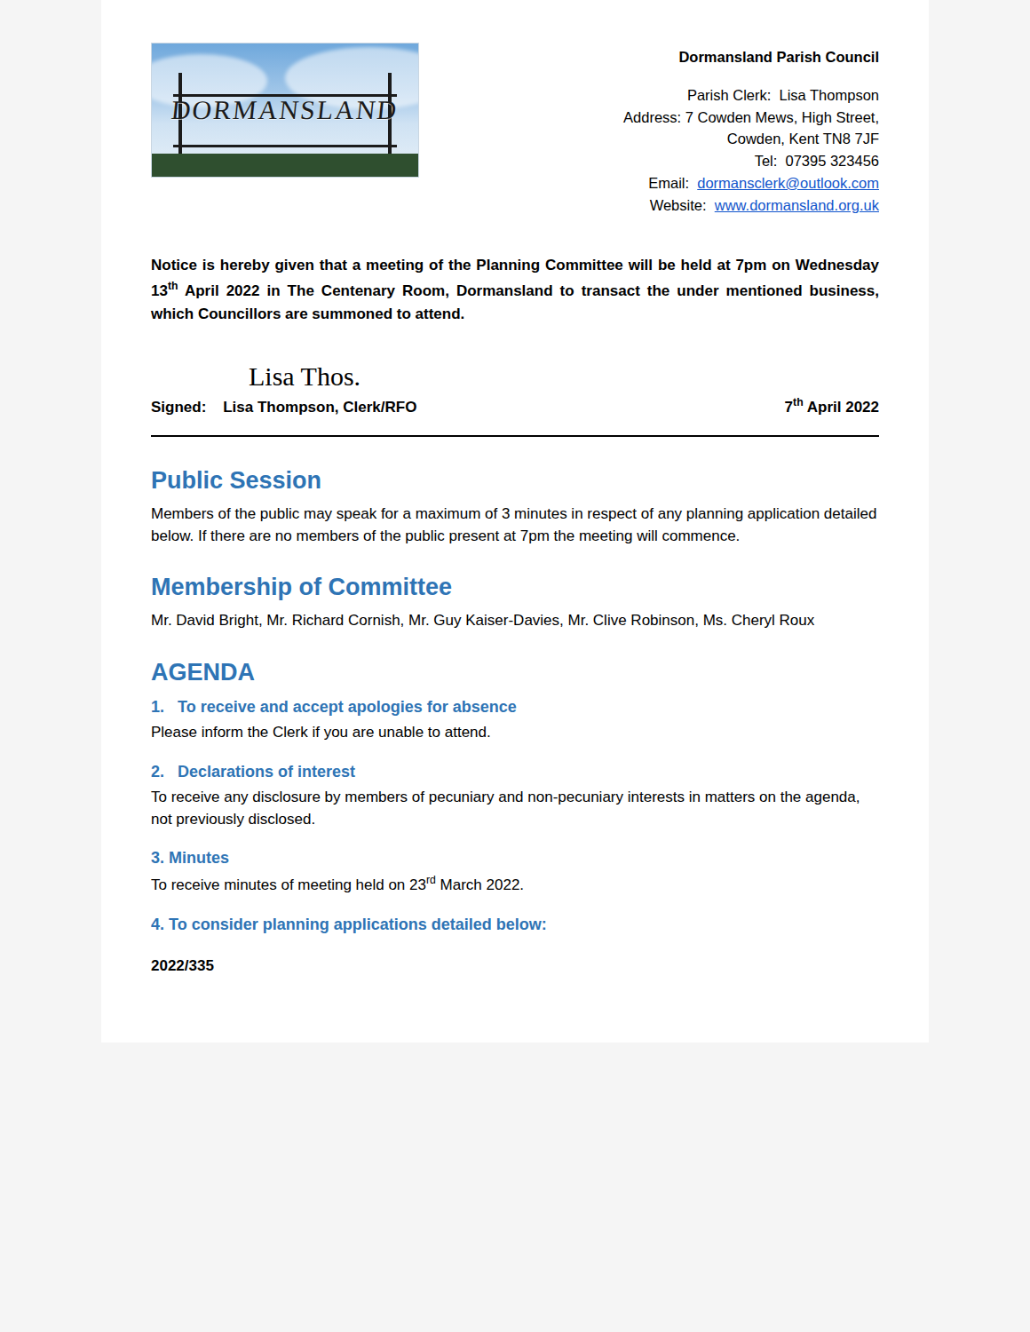DORMANSLAND
Dormansland Parish Council
Parish Clerk: Lisa Thompson
Address: 7 Cowden Mews, High Street,
Cowden, Kent TN8 7JF
Tel: 07395 323456
Email: dormansclerk@outlook.com
Website: www.dormansland.org.uk
Notice is hereby given that a meeting of the Planning Committee will be held at 7pm on Wednesday 13th April 2022 in The Centenary Room, Dormansland to transact the under mentioned business, which Councillors are summoned to attend.
Lisa Thos.
Signed: Lisa Thompson, Clerk/RFO
7th April 2022
Public Session
Members of the public may speak for a maximum of 3 minutes in respect of any planning application detailed below. If there are no members of the public present at 7pm the meeting will commence.
Membership of Committee
Mr. David Bright, Mr. Richard Cornish, Mr. Guy Kaiser-Davies, Mr. Clive Robinson, Ms. Cheryl Roux
AGENDA
1. To receive and accept apologies for absence
Please inform the Clerk if you are unable to attend.
2. Declarations of interest
To receive any disclosure by members of pecuniary and non-pecuniary interests in matters on the agenda, not previously disclosed.
3. Minutes
To receive minutes of meeting held on 23rd March 2022.
4. To consider planning applications detailed below:
2022/335